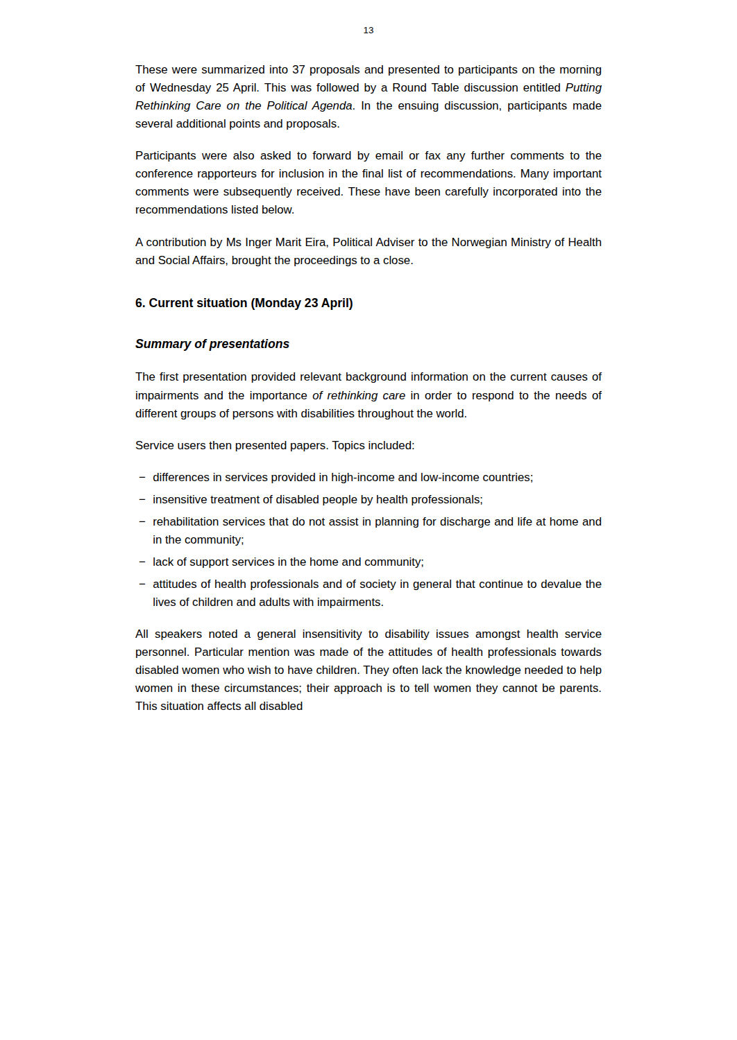13
These were summarized into 37 proposals and presented to participants on the morning of Wednesday 25 April. This was followed by a Round Table discussion entitled Putting Rethinking Care on the Political Agenda. In the ensuing discussion, participants made several additional points and proposals.
Participants were also asked to forward by email or fax any further comments to the conference rapporteurs for inclusion in the final list of recommendations. Many important comments were subsequently received. These have been carefully incorporated into the recommendations listed below.
A contribution by Ms Inger Marit Eira, Political Adviser to the Norwegian Ministry of Health and Social Affairs, brought the proceedings to a close.
6. Current situation (Monday 23 April)
Summary of presentations
The first presentation provided relevant background information on the current causes of impairments and the importance of rethinking care in order to respond to the needs of different groups of persons with disabilities throughout the world.
Service users then presented papers. Topics included:
differences in services provided in high-income and low-income countries;
insensitive treatment of disabled people by health professionals;
rehabilitation services that do not assist in planning for discharge and life at home and in the community;
lack of support services in the home and community;
attitudes of health professionals and of society in general that continue to devalue the lives of children and adults with impairments.
All speakers noted a general insensitivity to disability issues amongst health service personnel. Particular mention was made of the attitudes of health professionals towards disabled women who wish to have children. They often lack the knowledge needed to help women in these circumstances; their approach is to tell women they cannot be parents. This situation affects all disabled